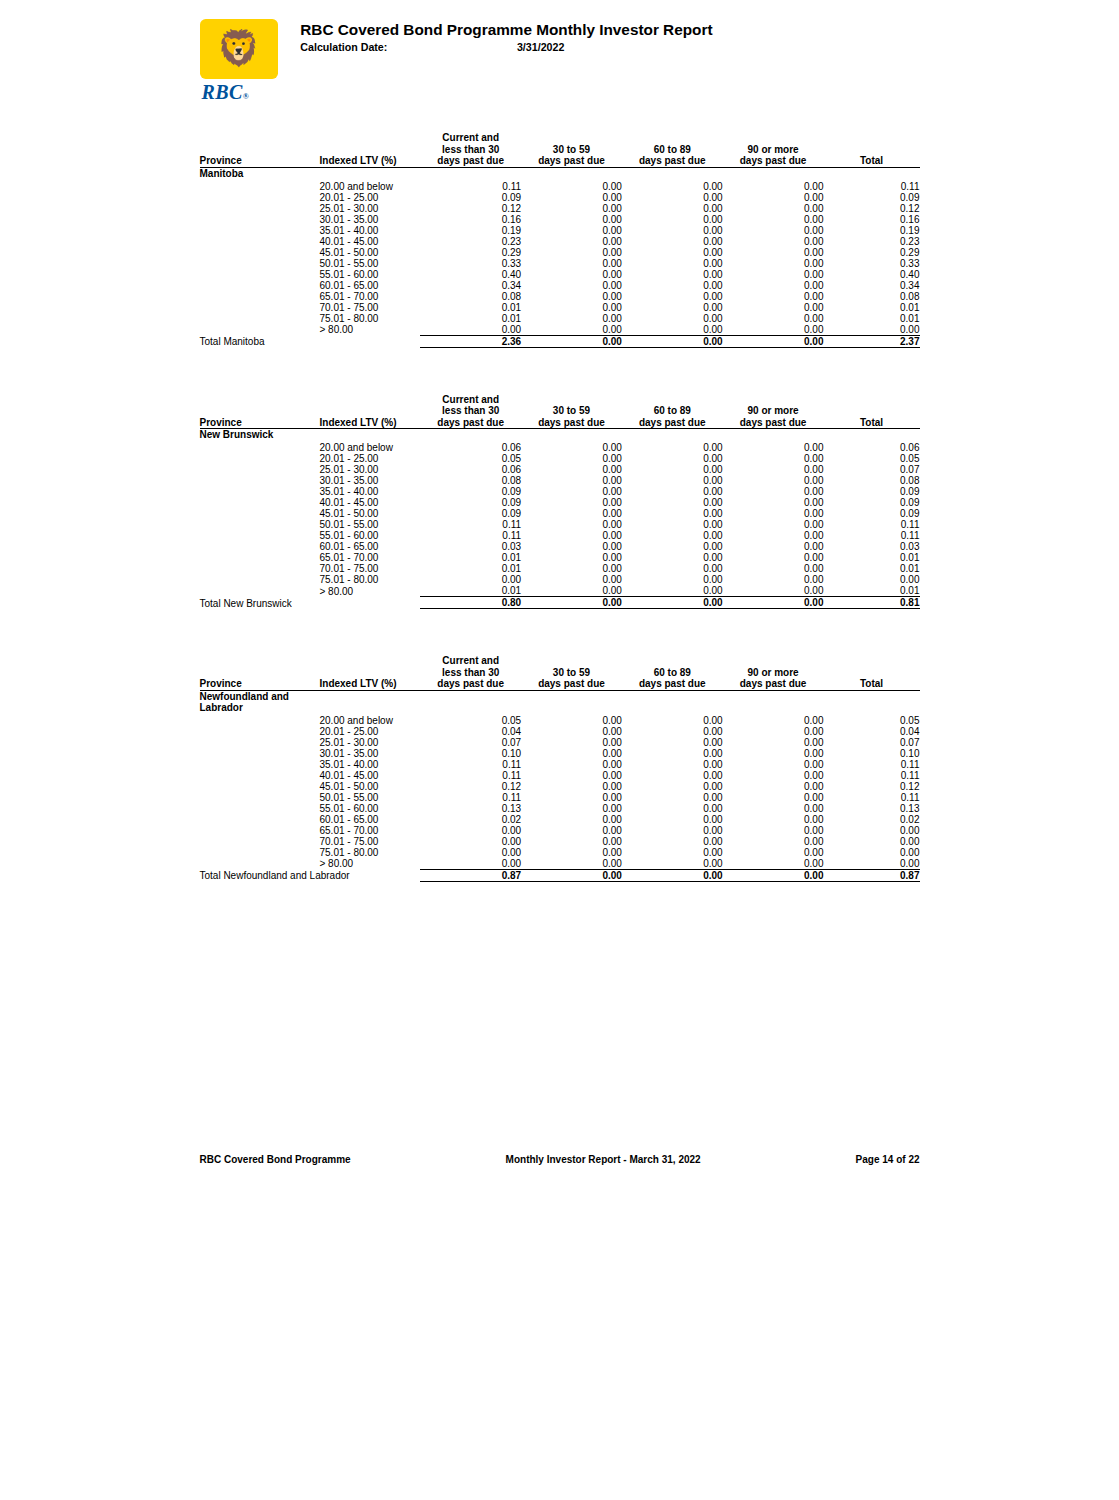🦁
RBC®
RBC Covered Bond Programme Monthly Investor Report
Calculation Date:3/31/2022
| | | Current and less than 30 | 30 to 59 | 60 to 89 | 90 or more | |
| --- | --- | --- | --- | --- | --- | --- |
| Province | Indexed LTV (%) | days past due | days past due | days past due | days past due | Total |
| Manitoba | | | | | | |
| | 20.00 and below | 0.11 | 0.00 | 0.00 | 0.00 | 0.11 |
| | 20.01 - 25.00 | 0.09 | 0.00 | 0.00 | 0.00 | 0.09 |
| | 25.01 - 30.00 | 0.12 | 0.00 | 0.00 | 0.00 | 0.12 |
| | 30.01 - 35.00 | 0.16 | 0.00 | 0.00 | 0.00 | 0.16 |
| | 35.01 - 40.00 | 0.19 | 0.00 | 0.00 | 0.00 | 0.19 |
| | 40.01 - 45.00 | 0.23 | 0.00 | 0.00 | 0.00 | 0.23 |
| | 45.01 - 50.00 | 0.29 | 0.00 | 0.00 | 0.00 | 0.29 |
| | 50.01 - 55.00 | 0.33 | 0.00 | 0.00 | 0.00 | 0.33 |
| | 55.01 - 60.00 | 0.40 | 0.00 | 0.00 | 0.00 | 0.40 |
| | 60.01 - 65.00 | 0.34 | 0.00 | 0.00 | 0.00 | 0.34 |
| | 65.01 - 70.00 | 0.08 | 0.00 | 0.00 | 0.00 | 0.08 |
| | 70.01 - 75.00 | 0.01 | 0.00 | 0.00 | 0.00 | 0.01 |
| | 75.01 - 80.00 | 0.01 | 0.00 | 0.00 | 0.00 | 0.01 |
| | > 80.00 | 0.00 | 0.00 | 0.00 | 0.00 | 0.00 |
| Total Manitoba | | 2.36 | 0.00 | 0.00 | 0.00 | 2.37 |
| | | Current and less than 30 | 30 to 59 | 60 to 89 | 90 or more | |
| --- | --- | --- | --- | --- | --- | --- |
| Province | Indexed LTV (%) | days past due | days past due | days past due | days past due | Total |
| New Brunswick | | | | | | |
| | 20.00 and below | 0.06 | 0.00 | 0.00 | 0.00 | 0.06 |
| | 20.01 - 25.00 | 0.05 | 0.00 | 0.00 | 0.00 | 0.05 |
| | 25.01 - 30.00 | 0.06 | 0.00 | 0.00 | 0.00 | 0.07 |
| | 30.01 - 35.00 | 0.08 | 0.00 | 0.00 | 0.00 | 0.08 |
| | 35.01 - 40.00 | 0.09 | 0.00 | 0.00 | 0.00 | 0.09 |
| | 40.01 - 45.00 | 0.09 | 0.00 | 0.00 | 0.00 | 0.09 |
| | 45.01 - 50.00 | 0.09 | 0.00 | 0.00 | 0.00 | 0.09 |
| | 50.01 - 55.00 | 0.11 | 0.00 | 0.00 | 0.00 | 0.11 |
| | 55.01 - 60.00 | 0.11 | 0.00 | 0.00 | 0.00 | 0.11 |
| | 60.01 - 65.00 | 0.03 | 0.00 | 0.00 | 0.00 | 0.03 |
| | 65.01 - 70.00 | 0.01 | 0.00 | 0.00 | 0.00 | 0.01 |
| | 70.01 - 75.00 | 0.01 | 0.00 | 0.00 | 0.00 | 0.01 |
| | 75.01 - 80.00 | 0.00 | 0.00 | 0.00 | 0.00 | 0.00 |
| | > 80.00 | 0.01 | 0.00 | 0.00 | 0.00 | 0.01 |
| Total New Brunswick | | 0.80 | 0.00 | 0.00 | 0.00 | 0.81 |
| | | Current and less than 30 | 30 to 59 | 60 to 89 | 90 or more | |
| --- | --- | --- | --- | --- | --- | --- |
| Province | Indexed LTV (%) | days past due | days past due | days past due | days past due | Total |
| Newfoundland and Labrador | | | | | | |
| | 20.00 and below | 0.05 | 0.00 | 0.00 | 0.00 | 0.05 |
| | 20.01 - 25.00 | 0.04 | 0.00 | 0.00 | 0.00 | 0.04 |
| | 25.01 - 30.00 | 0.07 | 0.00 | 0.00 | 0.00 | 0.07 |
| | 30.01 - 35.00 | 0.10 | 0.00 | 0.00 | 0.00 | 0.10 |
| | 35.01 - 40.00 | 0.11 | 0.00 | 0.00 | 0.00 | 0.11 |
| | 40.01 - 45.00 | 0.11 | 0.00 | 0.00 | 0.00 | 0.11 |
| | 45.01 - 50.00 | 0.12 | 0.00 | 0.00 | 0.00 | 0.12 |
| | 50.01 - 55.00 | 0.11 | 0.00 | 0.00 | 0.00 | 0.11 |
| | 55.01 - 60.00 | 0.13 | 0.00 | 0.00 | 0.00 | 0.13 |
| | 60.01 - 65.00 | 0.02 | 0.00 | 0.00 | 0.00 | 0.02 |
| | 65.01 - 70.00 | 0.00 | 0.00 | 0.00 | 0.00 | 0.00 |
| | 70.01 - 75.00 | 0.00 | 0.00 | 0.00 | 0.00 | 0.00 |
| | 75.01 - 80.00 | 0.00 | 0.00 | 0.00 | 0.00 | 0.00 |
| | > 80.00 | 0.00 | 0.00 | 0.00 | 0.00 | 0.00 |
| Total Newfoundland and Labrador | 0.87 | 0.00 | 0.00 | 0.00 | 0.87 |
RBC Covered Bond Programme Page 14 of 22
Monthly Investor Report - March 31, 2022